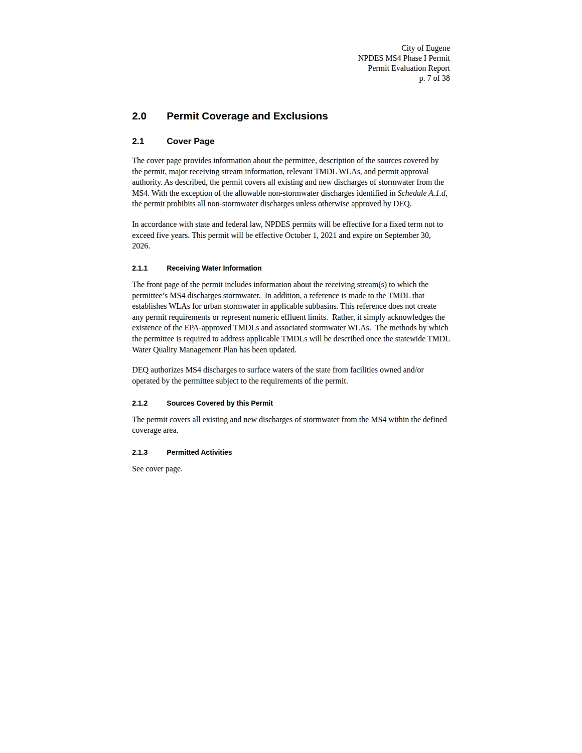City of Eugene
NPDES MS4 Phase I Permit
Permit Evaluation Report
p. 7 of 38
2.0 Permit Coverage and Exclusions
2.1 Cover Page
The cover page provides information about the permittee, description of the sources covered by the permit, major receiving stream information, relevant TMDL WLAs, and permit approval authority. As described, the permit covers all existing and new discharges of stormwater from the MS4. With the exception of the allowable non-stormwater discharges identified in Schedule A.1.d, the permit prohibits all non-stormwater discharges unless otherwise approved by DEQ.
In accordance with state and federal law, NPDES permits will be effective for a fixed term not to exceed five years. This permit will be effective October 1, 2021 and expire on September 30, 2026.
2.1.1 Receiving Water Information
The front page of the permit includes information about the receiving stream(s) to which the permittee’s MS4 discharges stormwater. In addition, a reference is made to the TMDL that establishes WLAs for urban stormwater in applicable subbasins. This reference does not create any permit requirements or represent numeric effluent limits. Rather, it simply acknowledges the existence of the EPA-approved TMDLs and associated stormwater WLAs. The methods by which the permittee is required to address applicable TMDLs will be described once the statewide TMDL Water Quality Management Plan has been updated.
DEQ authorizes MS4 discharges to surface waters of the state from facilities owned and/or operated by the permittee subject to the requirements of the permit.
2.1.2 Sources Covered by this Permit
The permit covers all existing and new discharges of stormwater from the MS4 within the defined coverage area.
2.1.3 Permitted Activities
See cover page.